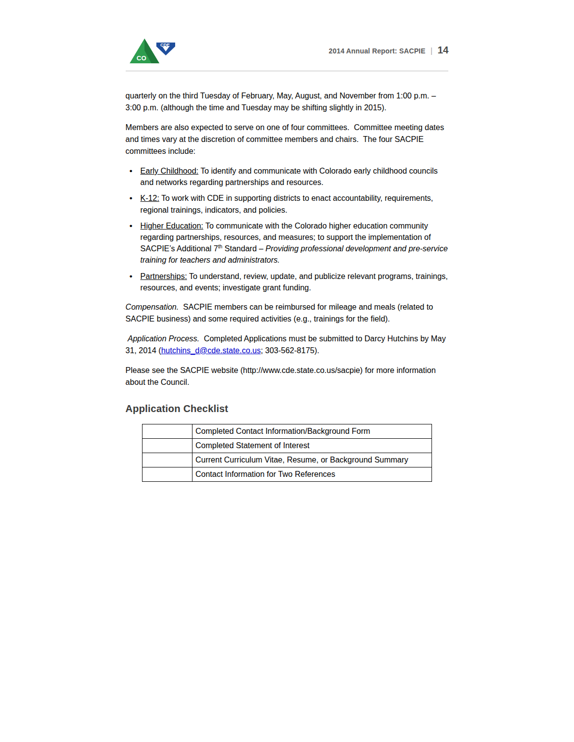CO CDE
2014 Annual Report: SACPIE | 14
quarterly on the third Tuesday of February, May, August, and November from 1:00 p.m. – 3:00 p.m. (although the time and Tuesday may be shifting slightly in 2015).
Members are also expected to serve on one of four committees. Committee meeting dates and times vary at the discretion of committee members and chairs. The four SACPIE committees include:
Early Childhood: To identify and communicate with Colorado early childhood councils and networks regarding partnerships and resources.
K-12: To work with CDE in supporting districts to enact accountability, requirements, regional trainings, indicators, and policies.
Higher Education: To communicate with the Colorado higher education community regarding partnerships, resources, and measures; to support the implementation of SACPIE’s Additional 7th Standard – Providing professional development and pre-service training for teachers and administrators.
Partnerships: To understand, review, update, and publicize relevant programs, trainings, resources, and events; investigate grant funding.
Compensation. SACPIE members can be reimbursed for mileage and meals (related to SACPIE business) and some required activities (e.g., trainings for the field).
Application Process. Completed Applications must be submitted to Darcy Hutchins by May 31, 2014 (hutchins_d@cde.state.co.us; 303-562-8175).
Please see the SACPIE website (http://www.cde.state.co.us/sacpie) for more information about the Council.
Application Checklist
| | Completed Contact Information/Background Form |
| | Completed Statement of Interest |
| | Current Curriculum Vitae, Resume, or Background Summary |
| | Contact Information for Two References |